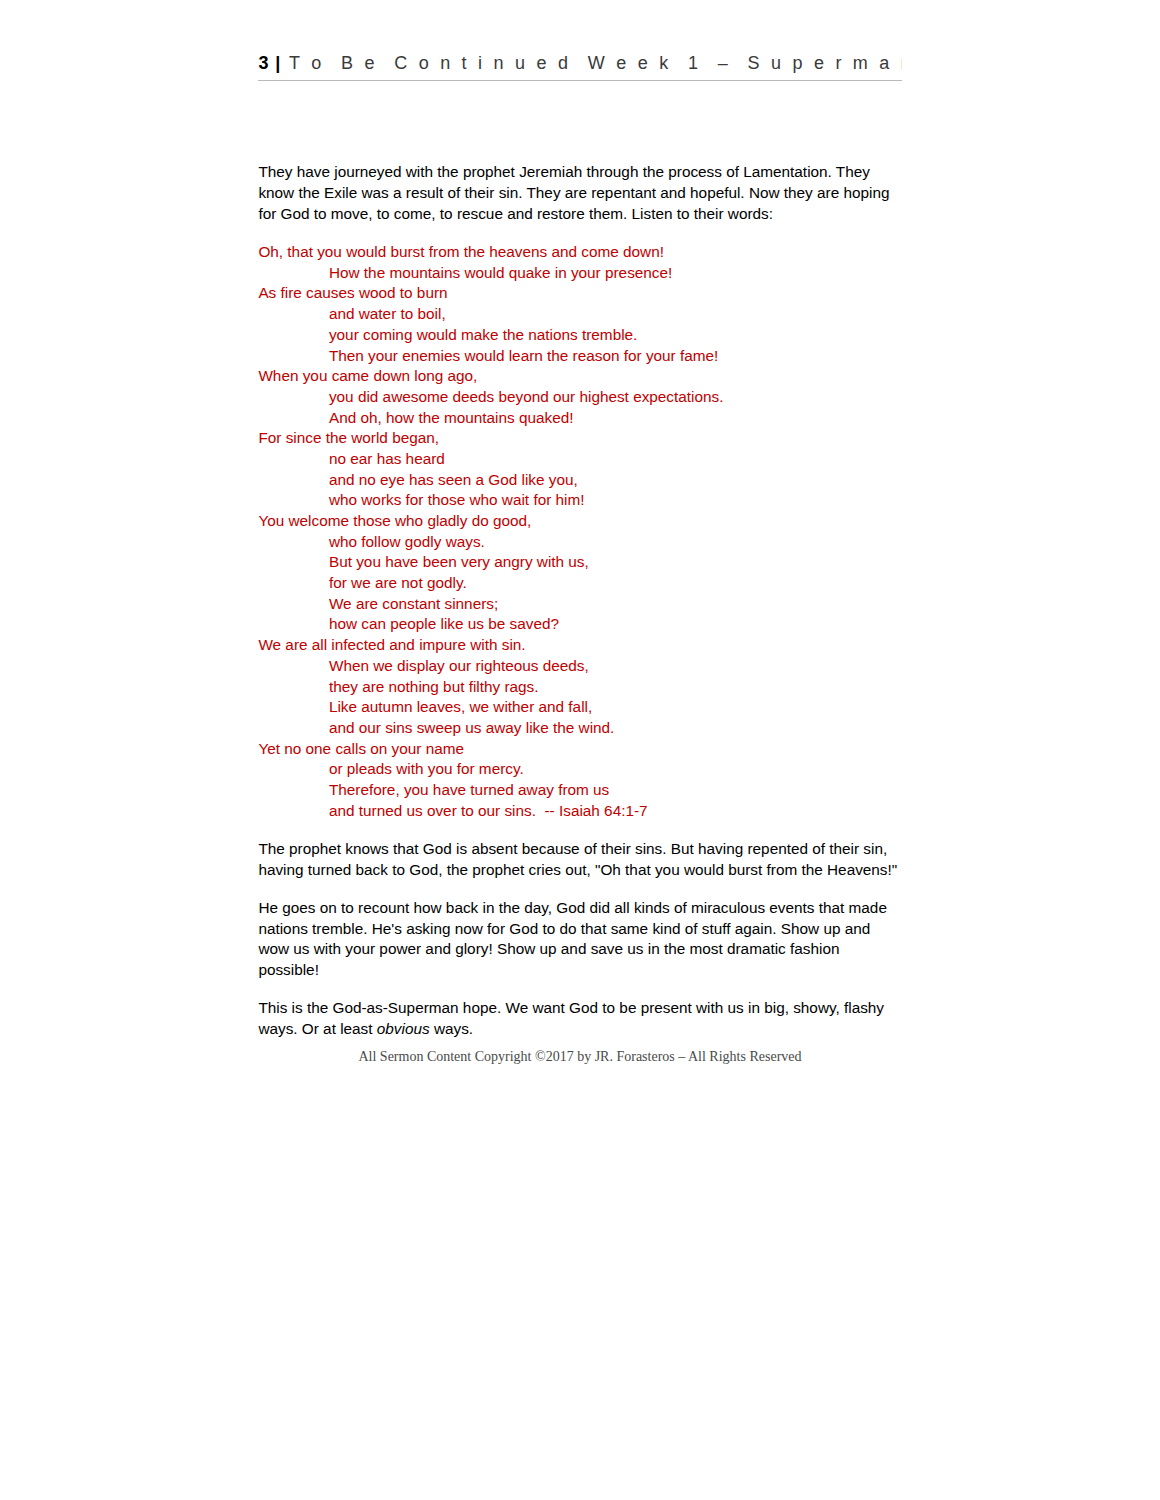3 | T o B e C o n t i n u e d W e e k 1 – S u p e r m a n M e s s i a h
They have journeyed with the prophet Jeremiah through the process of Lamentation. They know the Exile was a result of their sin. They are repentant and hopeful. Now they are hoping for God to move, to come, to rescue and restore them. Listen to their words:
Oh, that you would burst from the heavens and come down! How the mountains would quake in your presence! As fire causes wood to burn and water to boil, your coming would make the nations tremble. Then your enemies would learn the reason for your fame! When you came down long ago, you did awesome deeds beyond our highest expectations. And oh, how the mountains quaked! For since the world began, no ear has heard and no eye has seen a God like you, who works for those who wait for him! You welcome those who gladly do good, who follow godly ways. But you have been very angry with us, for we are not godly. We are constant sinners; how can people like us be saved? We are all infected and impure with sin. When we display our righteous deeds, they are nothing but filthy rags. Like autumn leaves, we wither and fall, and our sins sweep us away like the wind. Yet no one calls on your name or pleads with you for mercy. Therefore, you have turned away from us and turned us over to our sins. -- Isaiah 64:1-7
The prophet knows that God is absent because of their sins. But having repented of their sin, having turned back to God, the prophet cries out, "Oh that you would burst from the Heavens!"
He goes on to recount how back in the day, God did all kinds of miraculous events that made nations tremble. He's asking now for God to do that same kind of stuff again. Show up and wow us with your power and glory! Show up and save us in the most dramatic fashion possible!
This is the God-as-Superman hope. We want God to be present with us in big, showy, flashy ways. Or at least obvious ways.
All Sermon Content Copyright ©2017 by JR. Forasteros – All Rights Reserved